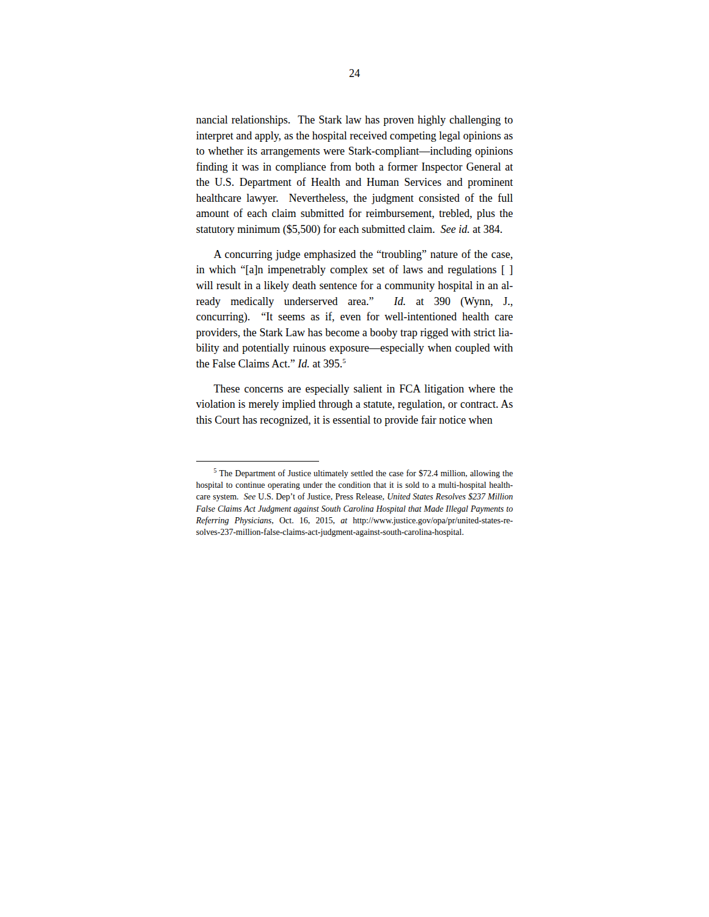24
nancial relationships. The Stark law has proven highly challenging to interpret and apply, as the hospital received competing legal opinions as to whether its arrangements were Stark-compliant—including opinions finding it was in compliance from both a former Inspector General at the U.S. Department of Health and Human Services and prominent healthcare lawyer. Nevertheless, the judgment consisted of the full amount of each claim submitted for reimbursement, trebled, plus the statutory minimum ($5,500) for each submitted claim. See id. at 384.
A concurring judge emphasized the “troubling” nature of the case, in which “[a]n impenetrably complex set of laws and regulations [ ] will result in a likely death sentence for a community hospital in an already medically underserved area.” Id. at 390 (Wynn, J., concurring). “It seems as if, even for well-intentioned health care providers, the Stark Law has become a booby trap rigged with strict liability and potentially ruinous exposure—especially when coupled with the False Claims Act.” Id. at 395.5
These concerns are especially salient in FCA litigation where the violation is merely implied through a statute, regulation, or contract. As this Court has recognized, it is essential to provide fair notice when
5 The Department of Justice ultimately settled the case for $72.4 million, allowing the hospital to continue operating under the condition that it is sold to a multi-hospital healthcare system. See U.S. Dep’t of Justice, Press Release, United States Resolves $237 Million False Claims Act Judgment against South Carolina Hospital that Made Illegal Payments to Referring Physicians, Oct. 16, 2015, at http://www.justice.gov/opa/pr/united-states-resolves-237-million-false-claims-act-judgment-against-south-carolina-hospital.